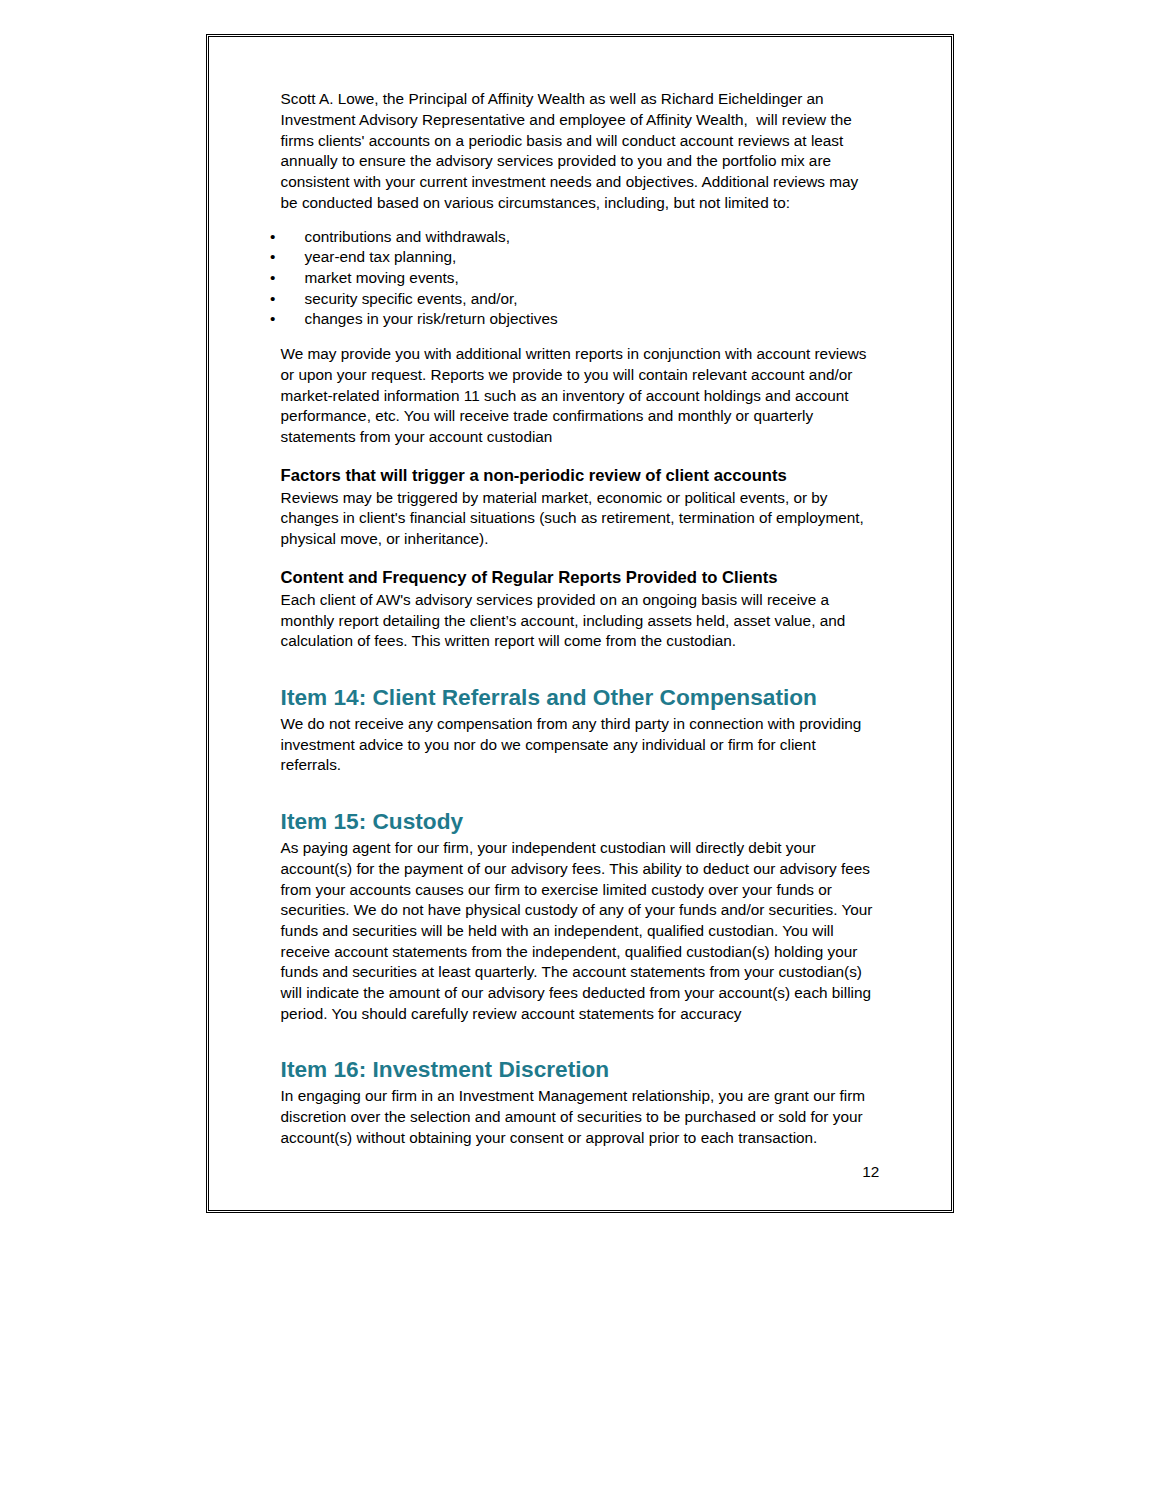Scott A. Lowe, the Principal of Affinity Wealth as well as Richard Eicheldinger an Investment Advisory Representative and employee of Affinity Wealth, will review the firms clients' accounts on a periodic basis and will conduct account reviews at least annually to ensure the advisory services provided to you and the portfolio mix are consistent with your current investment needs and objectives. Additional reviews may be conducted based on various circumstances, including, but not limited to:
contributions and withdrawals,
year-end tax planning,
market moving events,
security specific events, and/or,
changes in your risk/return objectives
We may provide you with additional written reports in conjunction with account reviews or upon your request. Reports we provide to you will contain relevant account and/or market-related information 11 such as an inventory of account holdings and account performance, etc. You will receive trade confirmations and monthly or quarterly statements from your account custodian
Factors that will trigger a non-periodic review of client accounts
Reviews may be triggered by material market, economic or political events, or by changes in client's financial situations (such as retirement, termination of employment, physical move, or inheritance).
Content and Frequency of Regular Reports Provided to Clients
Each client of AW's advisory services provided on an ongoing basis will receive a monthly report detailing the client’s account, including assets held, asset value, and calculation of fees. This written report will come from the custodian.
Item 14: Client Referrals and Other Compensation
We do not receive any compensation from any third party in connection with providing investment advice to you nor do we compensate any individual or firm for client referrals.
Item 15: Custody
As paying agent for our firm, your independent custodian will directly debit your account(s) for the payment of our advisory fees. This ability to deduct our advisory fees from your accounts causes our firm to exercise limited custody over your funds or securities. We do not have physical custody of any of your funds and/or securities. Your funds and securities will be held with an independent, qualified custodian. You will receive account statements from the independent, qualified custodian(s) holding your funds and securities at least quarterly. The account statements from your custodian(s) will indicate the amount of our advisory fees deducted from your account(s) each billing period. You should carefully review account statements for accuracy
Item 16: Investment Discretion
In engaging our firm in an Investment Management relationship, you are grant our firm discretion over the selection and amount of securities to be purchased or sold for your account(s) without obtaining your consent or approval prior to each transaction.
12